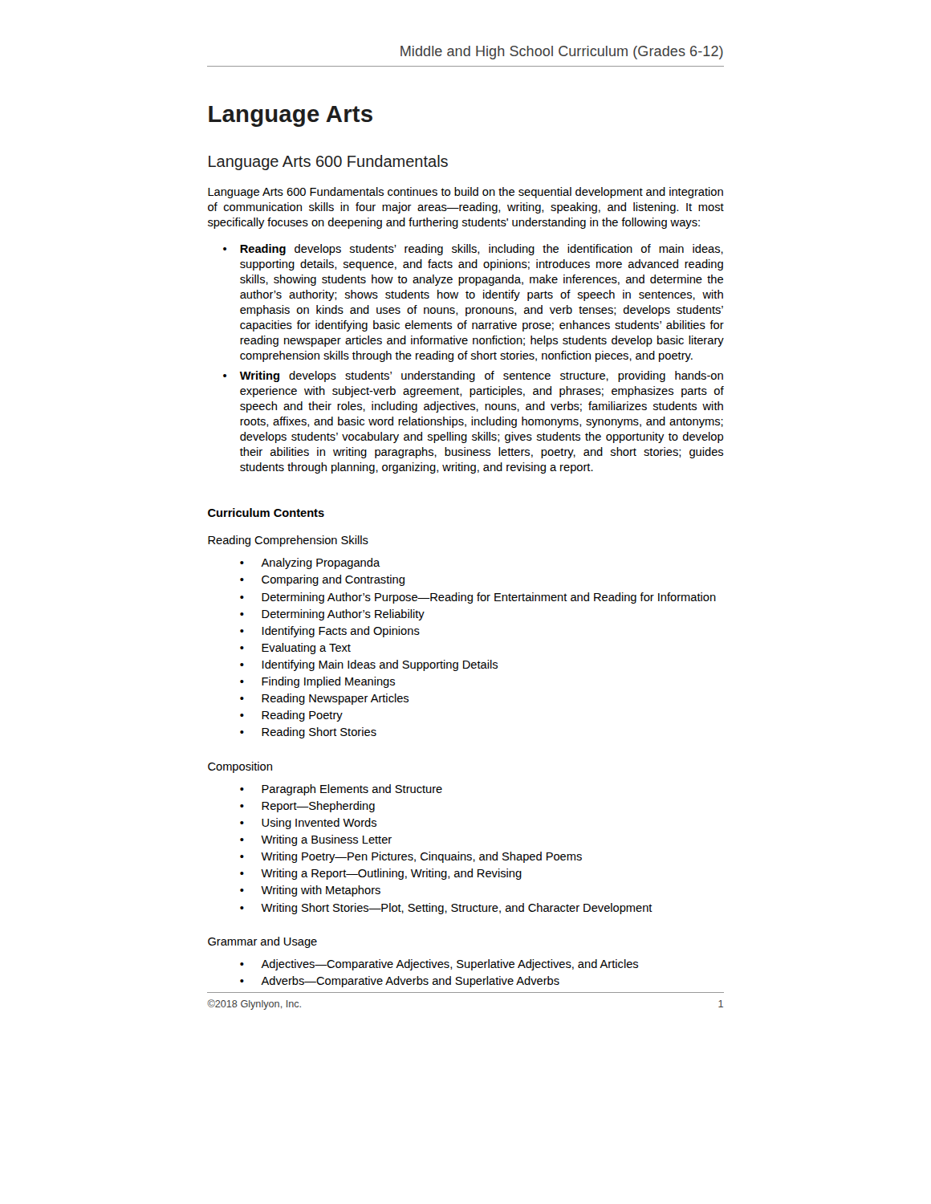Middle and High School Curriculum (Grades 6-12)
Language Arts
Language Arts 600 Fundamentals
Language Arts 600 Fundamentals continues to build on the sequential development and integration of communication skills in four major areas—reading, writing, speaking, and listening. It most specifically focuses on deepening and furthering students' understanding in the following ways:
Reading develops students’ reading skills, including the identification of main ideas, supporting details, sequence, and facts and opinions; introduces more advanced reading skills, showing students how to analyze propaganda, make inferences, and determine the author’s authority; shows students how to identify parts of speech in sentences, with emphasis on kinds and uses of nouns, pronouns, and verb tenses; develops students’ capacities for identifying basic elements of narrative prose; enhances students’ abilities for reading newspaper articles and informative nonfiction; helps students develop basic literary comprehension skills through the reading of short stories, nonfiction pieces, and poetry.
Writing develops students’ understanding of sentence structure, providing hands-on experience with subject-verb agreement, participles, and phrases; emphasizes parts of speech and their roles, including adjectives, nouns, and verbs; familiarizes students with roots, affixes, and basic word relationships, including homonyms, synonyms, and antonyms; develops students’ vocabulary and spelling skills; gives students the opportunity to develop their abilities in writing paragraphs, business letters, poetry, and short stories; guides students through planning, organizing, writing, and revising a report.
Curriculum Contents
Reading Comprehension Skills
Analyzing Propaganda
Comparing and Contrasting
Determining Author’s Purpose—Reading for Entertainment and Reading for Information
Determining Author’s Reliability
Identifying Facts and Opinions
Evaluating a Text
Identifying Main Ideas and Supporting Details
Finding Implied Meanings
Reading Newspaper Articles
Reading Poetry
Reading Short Stories
Composition
Paragraph Elements and Structure
Report—Shepherding
Using Invented Words
Writing a Business Letter
Writing Poetry—Pen Pictures, Cinquains, and Shaped Poems
Writing a Report—Outlining, Writing, and Revising
Writing with Metaphors
Writing Short Stories—Plot, Setting, Structure, and Character Development
Grammar and Usage
Adjectives—Comparative Adjectives, Superlative Adjectives, and Articles
Adverbs—Comparative Adverbs and Superlative Adverbs
©2018 Glynlyon, Inc. 1